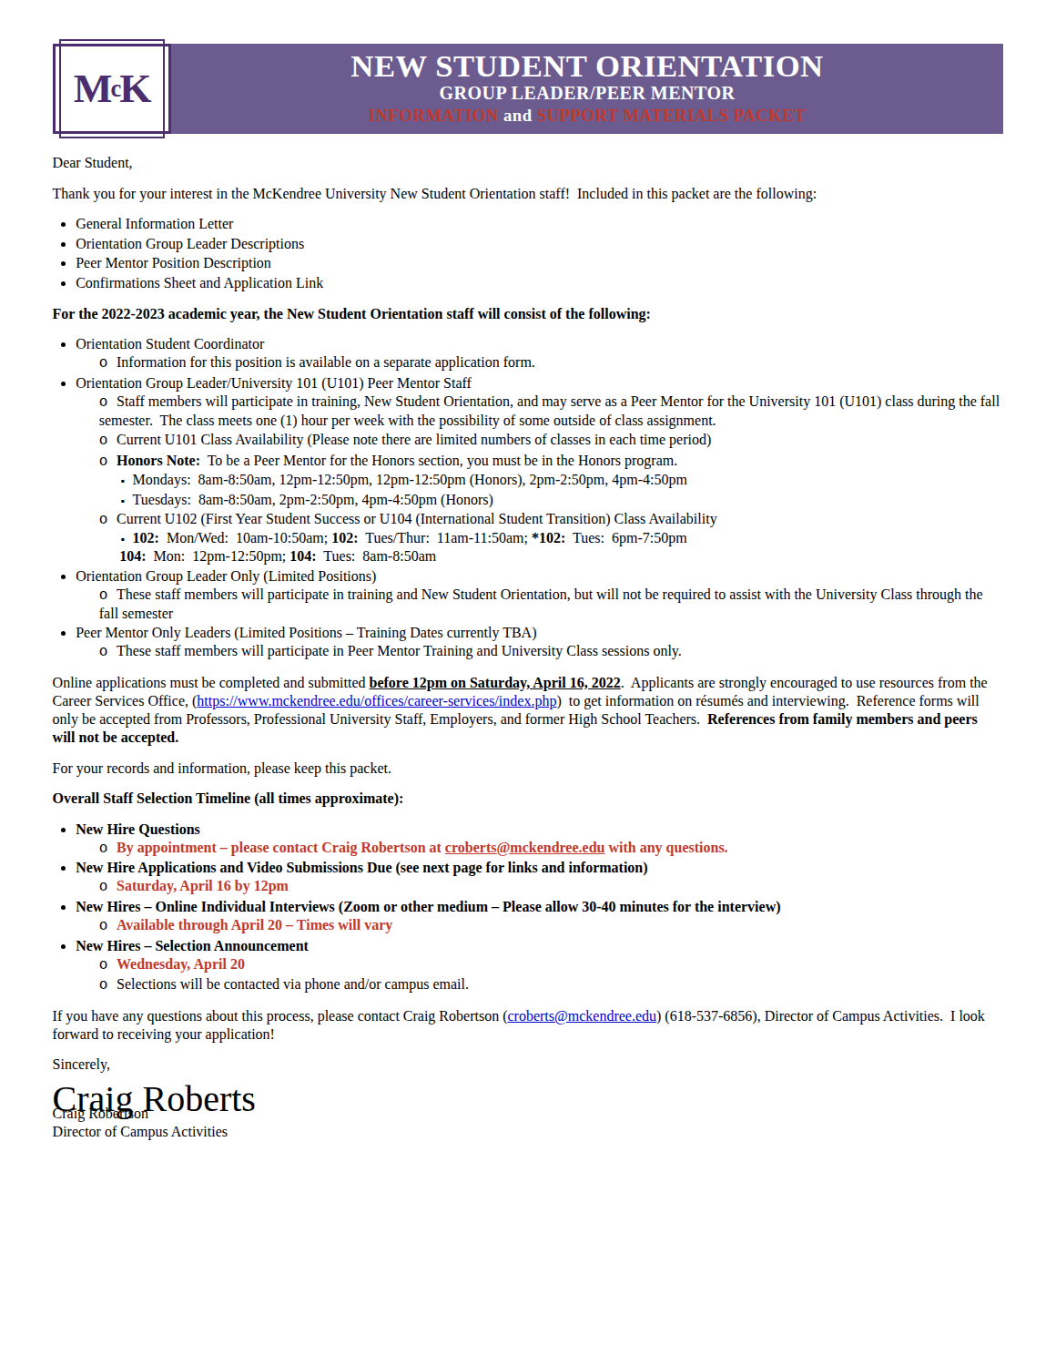McK
NEW STUDENT ORIENTATION
GROUP LEADER/PEER MENTOR
INFORMATION and SUPPORT MATERIALS PACKET
Dear Student,
Thank you for your interest in the McKendree University New Student Orientation staff! Included in this packet are the following:
General Information Letter
Orientation Group Leader Descriptions
Peer Mentor Position Description
Confirmations Sheet and Application Link
For the 2022-2023 academic year, the New Student Orientation staff will consist of the following:
Orientation Student Coordinator
Information for this position is available on a separate application form.
Orientation Group Leader/University 101 (U101) Peer Mentor Staff
Staff members will participate in training, New Student Orientation, and may serve as a Peer Mentor for the University 101 (U101) class during the fall semester. The class meets one (1) hour per week with the possibility of some outside of class assignment.
Current U101 Class Availability (Please note there are limited numbers of classes in each time period)
Honors Note: To be a Peer Mentor for the Honors section, you must be in the Honors program.
Mondays: 8am-8:50am, 12pm-12:50pm, 12pm-12:50pm (Honors), 2pm-2:50pm, 4pm-4:50pm
Tuesdays: 8am-8:50am, 2pm-2:50pm, 4pm-4:50pm (Honors)
Current U102 (First Year Student Success or U104 (International Student Transition) Class Availability
102: Mon/Wed: 10am-10:50am; 102: Tues/Thur: 11am-11:50am; *102: Tues: 6pm-7:50pm
104: Mon: 12pm-12:50pm; 104: Tues: 8am-8:50am
Orientation Group Leader Only (Limited Positions)
These staff members will participate in training and New Student Orientation, but will not be required to assist with the University Class through the fall semester
Peer Mentor Only Leaders (Limited Positions – Training Dates currently TBA)
These staff members will participate in Peer Mentor Training and University Class sessions only.
Online applications must be completed and submitted before 12pm on Saturday, April 16, 2022. Applicants are strongly encouraged to use resources from the Career Services Office, (https://www.mckendree.edu/offices/career-services/index.php) to get information on résumés and interviewing. Reference forms will only be accepted from Professors, Professional University Staff, Employers, and former High School Teachers. References from family members and peers will not be accepted.
For your records and information, please keep this packet.
Overall Staff Selection Timeline (all times approximate):
New Hire Questions
By appointment – please contact Craig Robertson at croberts@mckendree.edu with any questions.
New Hire Applications and Video Submissions Due (see next page for links and information)
Saturday, April 16 by 12pm
New Hires – Online Individual Interviews (Zoom or other medium – Please allow 30-40 minutes for the interview)
Available through April 20 – Times will vary
New Hires – Selection Announcement
Wednesday, April 20
Selections will be contacted via phone and/or campus email.
If you have any questions about this process, please contact Craig Robertson (croberts@mckendree.edu) (618-537-6856), Director of Campus Activities. I look forward to receiving your application!
Sincerely,
Craig Roberts
Craig Robertson
Director of Campus Activities